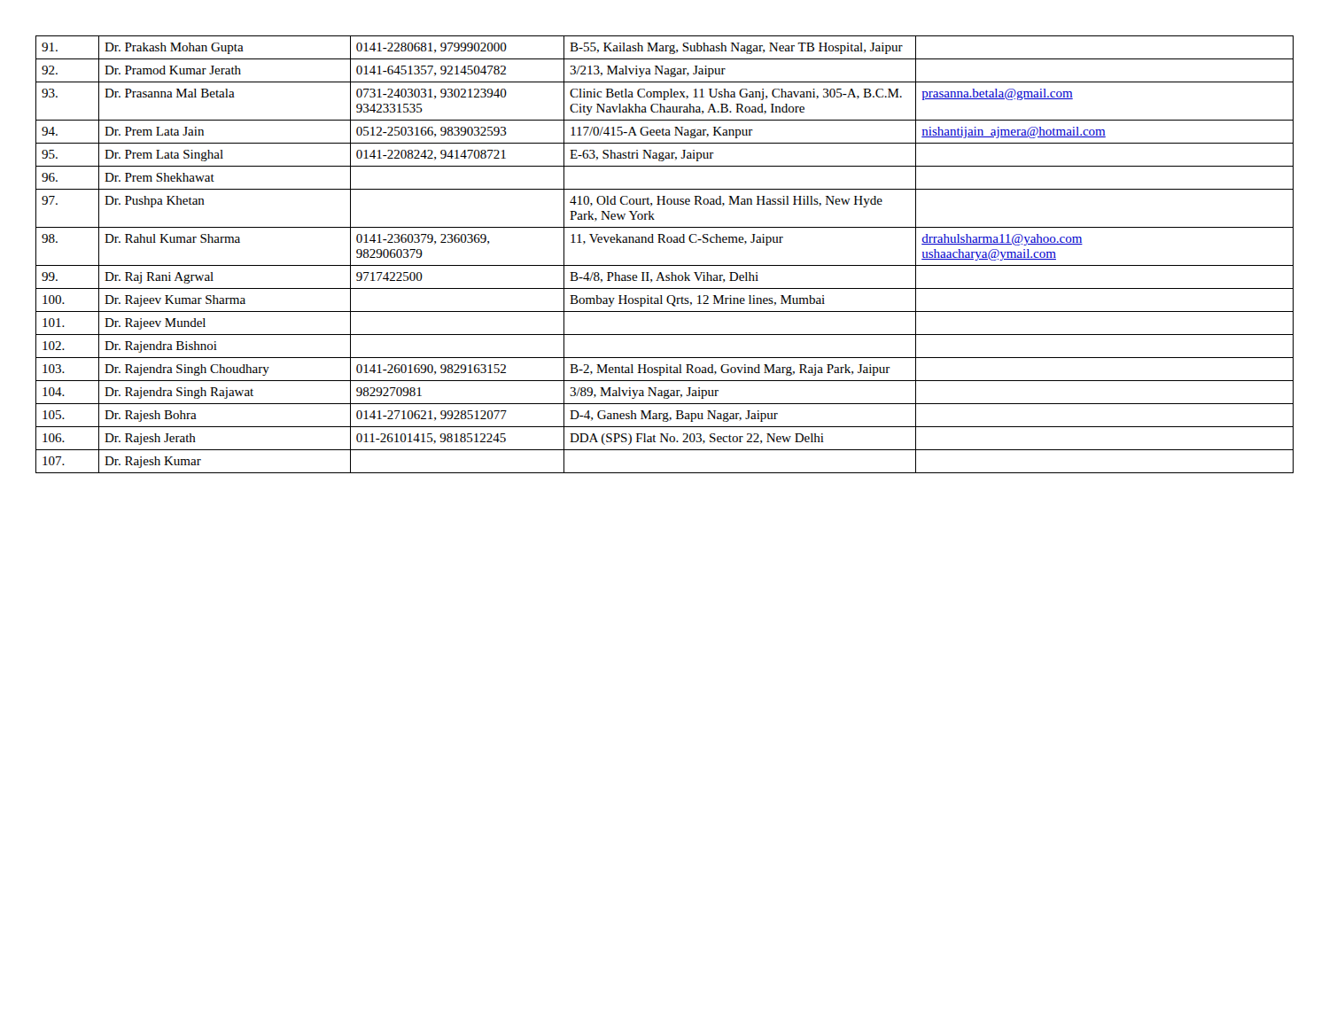| 91. | Dr. Prakash Mohan Gupta | 0141-2280681, 9799902000 | B-55, Kailash Marg, Subhash Nagar, Near TB Hospital, Jaipur | |
| 92. | Dr. Pramod Kumar Jerath | 0141-6451357, 9214504782 | 3/213, Malviya Nagar, Jaipur | |
| 93. | Dr. Prasanna Mal Betala | 0731-2403031, 9302123940 9342331535 | Clinic Betla Complex, 11 Usha Ganj, Chavani, 305-A, B.C.M. City Navlakha Chauraha, A.B. Road, Indore | prasanna.betala@gmail.com |
| 94. | Dr. Prem Lata Jain | 0512-2503166, 9839032593 | 117/0/415-A Geeta Nagar, Kanpur | nishantijain_ajmera@hotmail.com |
| 95. | Dr. Prem Lata Singhal | 0141-2208242, 9414708721 | E-63, Shastri Nagar, Jaipur | |
| 96. | Dr. Prem Shekhawat | | | |
| 97. | Dr. Pushpa Khetan | | 410, Old Court, House Road, Man Hassil Hills, New Hyde Park, New York | |
| 98. | Dr. Rahul Kumar Sharma | 0141-2360379, 2360369, 9829060379 | 11, Vevekanand Road C-Scheme, Jaipur | drrahulsharma11@yahoo.com ushaacharya@ymail.com |
| 99. | Dr. Raj Rani Agrwal | 9717422500 | B-4/8, Phase II, Ashok Vihar, Delhi | |
| 100. | Dr. Rajeev Kumar Sharma | | Bombay Hospital Qrts, 12 Mrine lines, Mumbai | |
| 101. | Dr. Rajeev Mundel | | | |
| 102. | Dr. Rajendra Bishnoi | | | |
| 103. | Dr. Rajendra Singh Choudhary | 0141-2601690, 9829163152 | B-2, Mental Hospital Road, Govind Marg, Raja Park, Jaipur | |
| 104. | Dr. Rajendra Singh Rajawat | 9829270981 | 3/89, Malviya Nagar, Jaipur | |
| 105. | Dr. Rajesh Bohra | 0141-2710621, 9928512077 | D-4, Ganesh Marg, Bapu Nagar, Jaipur | |
| 106. | Dr. Rajesh Jerath | 011-26101415, 9818512245 | DDA (SPS) Flat No. 203, Sector 22, New Delhi | |
| 107. | Dr. Rajesh Kumar | | | |